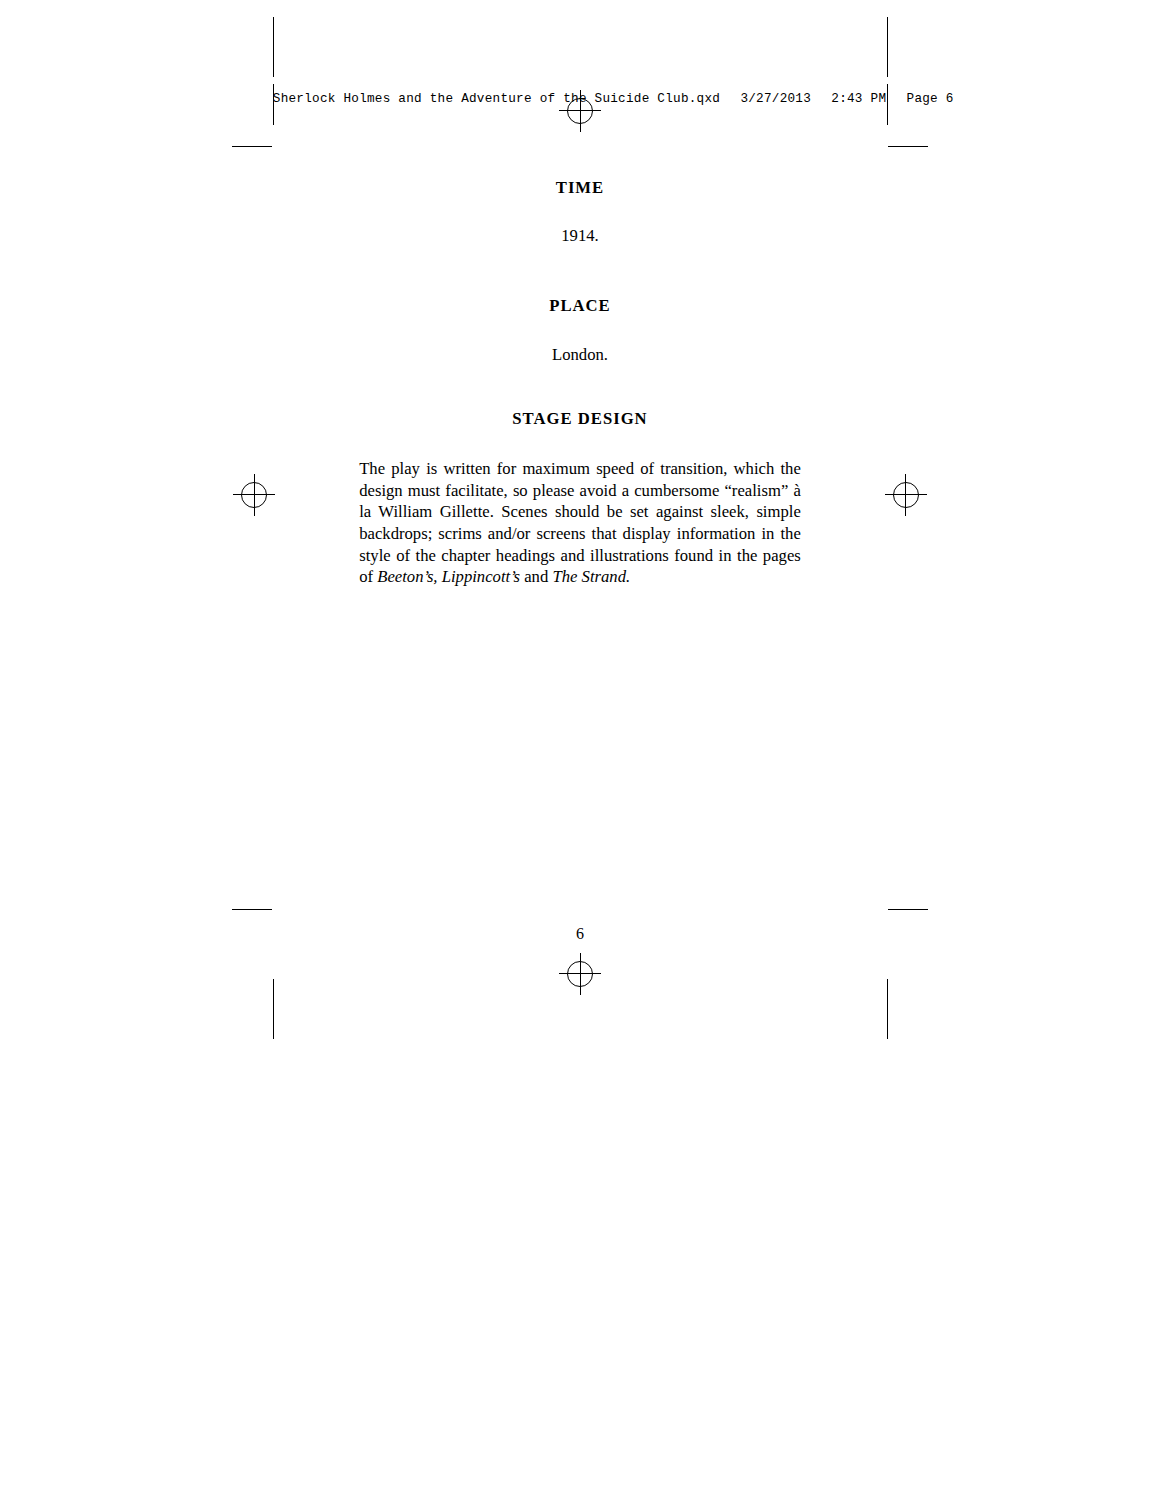Sherlock Holmes and the Adventure of the Suicide Club.qxd 3/27/2013 2:43 PM Page 6
Time
1914.
Place
London.
Stage Design
The play is written for maximum speed of transition, which the design must facilitate, so please avoid a cumbersome “realism” à la William Gillette. Scenes should be set against sleek, simple backdrops; scrims and/or screens that display information in the style of the chapter headings and illustrations found in the pages of Beeton’s, Lippincott’s and The Strand.
6